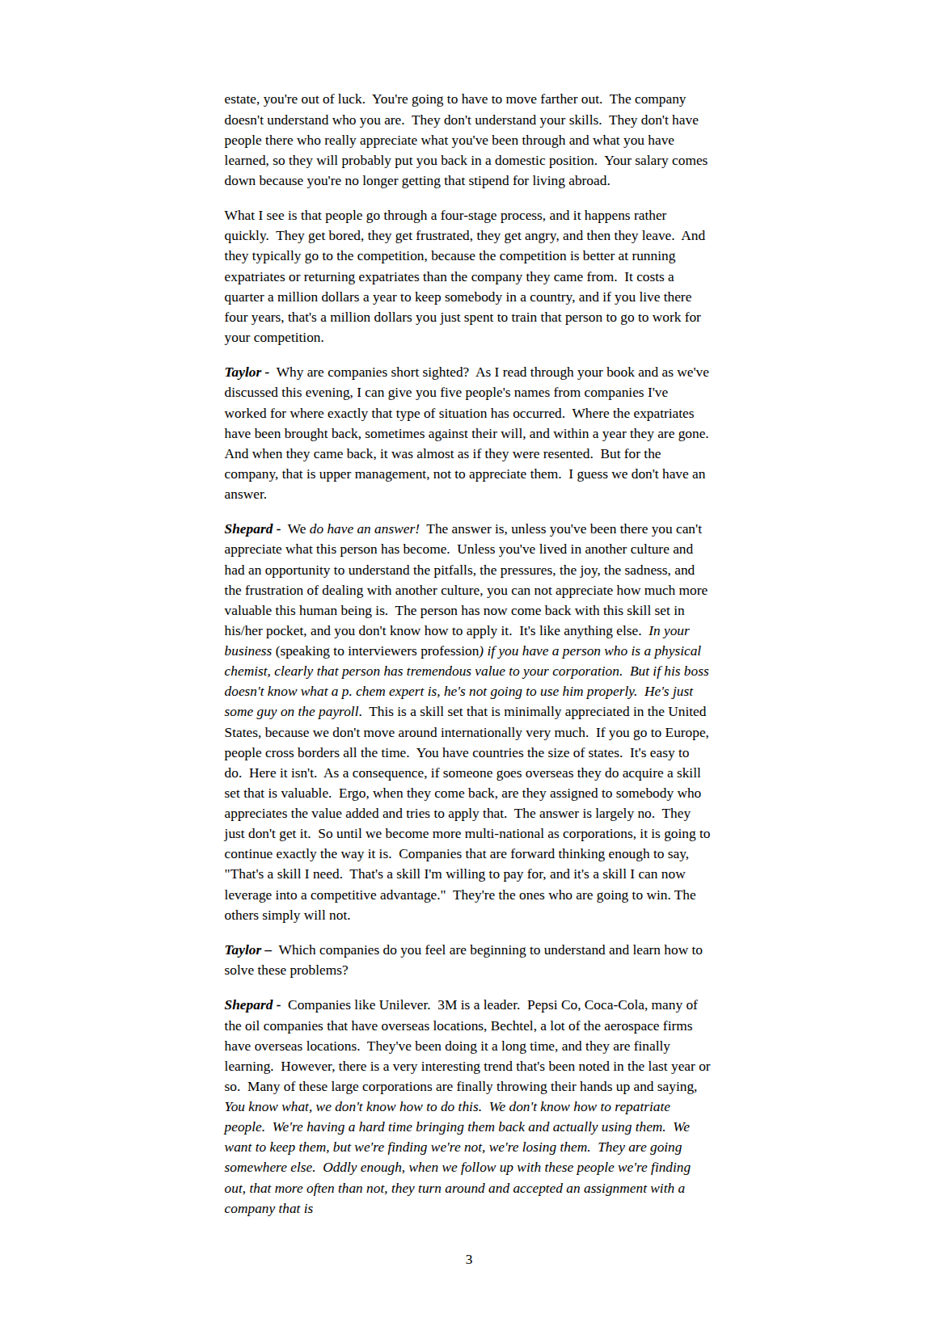estate, you're out of luck. You're going to have to move farther out. The company doesn't understand who you are. They don't understand your skills. They don't have people there who really appreciate what you've been through and what you have learned, so they will probably put you back in a domestic position. Your salary comes down because you're no longer getting that stipend for living abroad.
What I see is that people go through a four-stage process, and it happens rather quickly. They get bored, they get frustrated, they get angry, and then they leave. And they typically go to the competition, because the competition is better at running expatriates or returning expatriates than the company they came from. It costs a quarter a million dollars a year to keep somebody in a country, and if you live there four years, that's a million dollars you just spent to train that person to go to work for your competition.
Taylor - Why are companies short sighted? As I read through your book and as we've discussed this evening, I can give you five people's names from companies I've worked for where exactly that type of situation has occurred. Where the expatriates have been brought back, sometimes against their will, and within a year they are gone. And when they came back, it was almost as if they were resented. But for the company, that is upper management, not to appreciate them. I guess we don't have an answer.
Shepard - We do have an answer! The answer is, unless you've been there you can't appreciate what this person has become. Unless you've lived in another culture and had an opportunity to understand the pitfalls, the pressures, the joy, the sadness, and the frustration of dealing with another culture, you can not appreciate how much more valuable this human being is. The person has now come back with this skill set in his/her pocket, and you don't know how to apply it. It's like anything else. In your business (speaking to interviewers profession) if you have a person who is a physical chemist, clearly that person has tremendous value to your corporation. But if his boss doesn't know what a p. chem expert is, he's not going to use him properly. He's just some guy on the payroll. This is a skill set that is minimally appreciated in the United States, because we don't move around internationally very much. If you go to Europe, people cross borders all the time. You have countries the size of states. It's easy to do. Here it isn't. As a consequence, if someone goes overseas they do acquire a skill set that is valuable. Ergo, when they come back, are they assigned to somebody who appreciates the value added and tries to apply that. The answer is largely no. They just don't get it. So until we become more multi-national as corporations, it is going to continue exactly the way it is. Companies that are forward thinking enough to say, "That's a skill I need. That's a skill I'm willing to pay for, and it's a skill I can now leverage into a competitive advantage." They're the ones who are going to win. The others simply will not.
Taylor – Which companies do you feel are beginning to understand and learn how to solve these problems?
Shepard - Companies like Unilever. 3M is a leader. Pepsi Co, Coca-Cola, many of the oil companies that have overseas locations, Bechtel, a lot of the aerospace firms have overseas locations. They've been doing it a long time, and they are finally learning. However, there is a very interesting trend that's been noted in the last year or so. Many of these large corporations are finally throwing their hands up and saying, You know what, we don't know how to do this. We don't know how to repatriate people. We're having a hard time bringing them back and actually using them. We want to keep them, but we're finding we're not, we're losing them. They are going somewhere else. Oddly enough, when we follow up with these people we're finding out, that more often than not, they turn around and accepted an assignment with a company that is
3